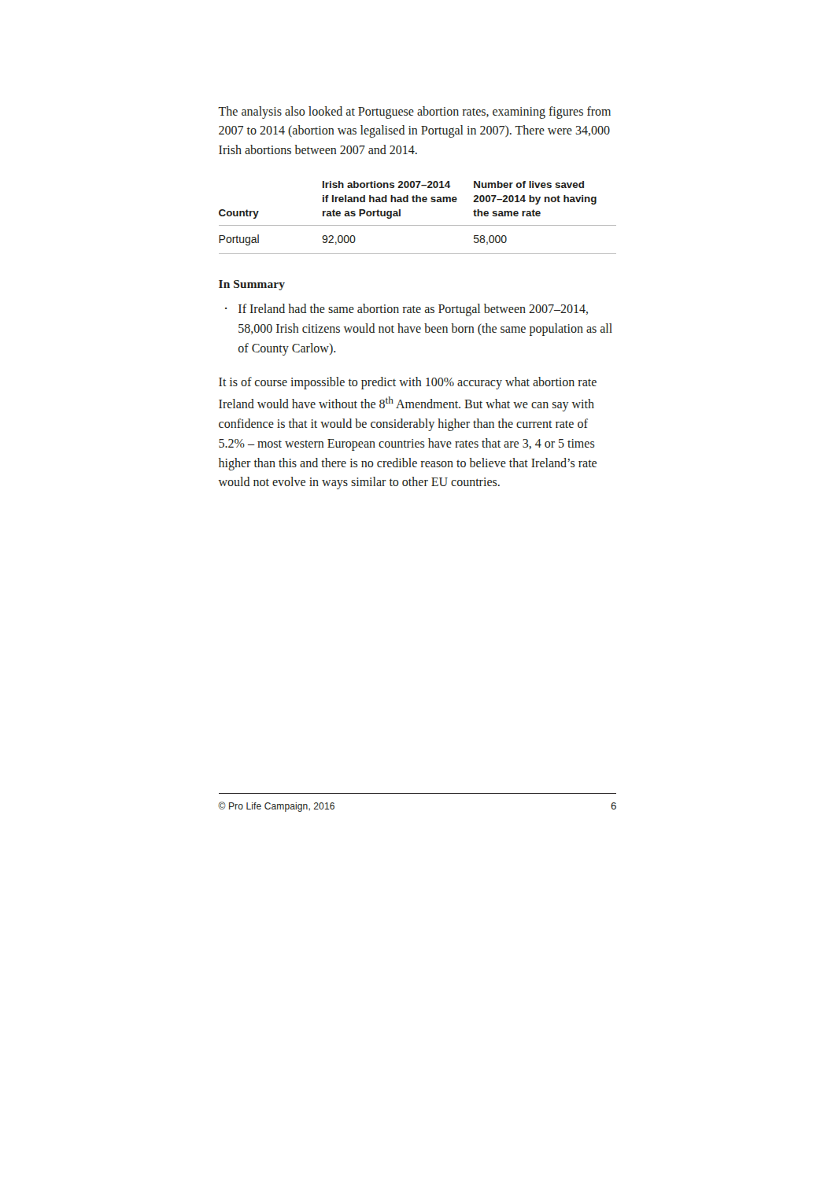The analysis also looked at Portuguese abortion rates, examining figures from 2007 to 2014 (abortion was legalised in Portugal in 2007). There were 34,000 Irish abortions between 2007 and 2014.
| Country | Irish abortions 2007–2014 if Ireland had had the same rate as Portugal | Number of lives saved 2007–2014 by not having the same rate |
| --- | --- | --- |
| Portugal | 92,000 | 58,000 |
In Summary
If Ireland had the same abortion rate as Portugal between 2007–2014, 58,000 Irish citizens would not have been born (the same population as all of County Carlow).
It is of course impossible to predict with 100% accuracy what abortion rate Ireland would have without the 8th Amendment. But what we can say with confidence is that it would be considerably higher than the current rate of 5.2% – most western European countries have rates that are 3, 4 or 5 times higher than this and there is no credible reason to believe that Ireland’s rate would not evolve in ways similar to other EU countries.
© Pro Life Campaign, 2016 6